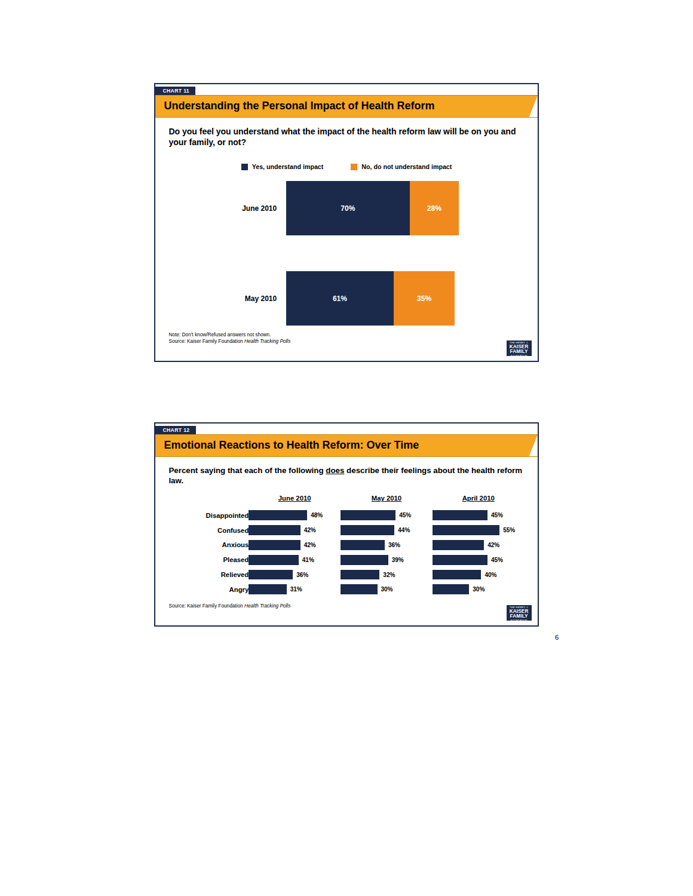CHART 11
Understanding the Personal Impact of Health Reform
Do you feel you understand what the impact of the health reform law will be on you and your family, or not?
Yes, understand impact No, do not understand impact
June 2010
70%
28%
May 2010
61%
35%
Note: Don’t know/Refused answers not shown.
Source: Kaiser Family Foundation Health Tracking Polls
THE HENRY J. KAISER FAMILY FOUNDATION
CHART 12
Emotional Reactions to Health Reform: Over Time
Percent saying that each of the following does describe their feelings about the health reform law.
| | June 2010 | May 2010 | April 2010 |
| --- | --- | --- | --- |
| Disappointed | 48% | 45% | 45% |
| Confused | 42% | 44% | 55% |
| Anxious | 42% | 36% | 42% |
| Pleased | 41% | 39% | 45% |
| Relieved | 36% | 32% | 40% |
| Angry | 31% | 30% | 30% |
Source: Kaiser Family Foundation Health Tracking Polls
THE HENRY J. KAISER FAMILY FOUNDATION
6